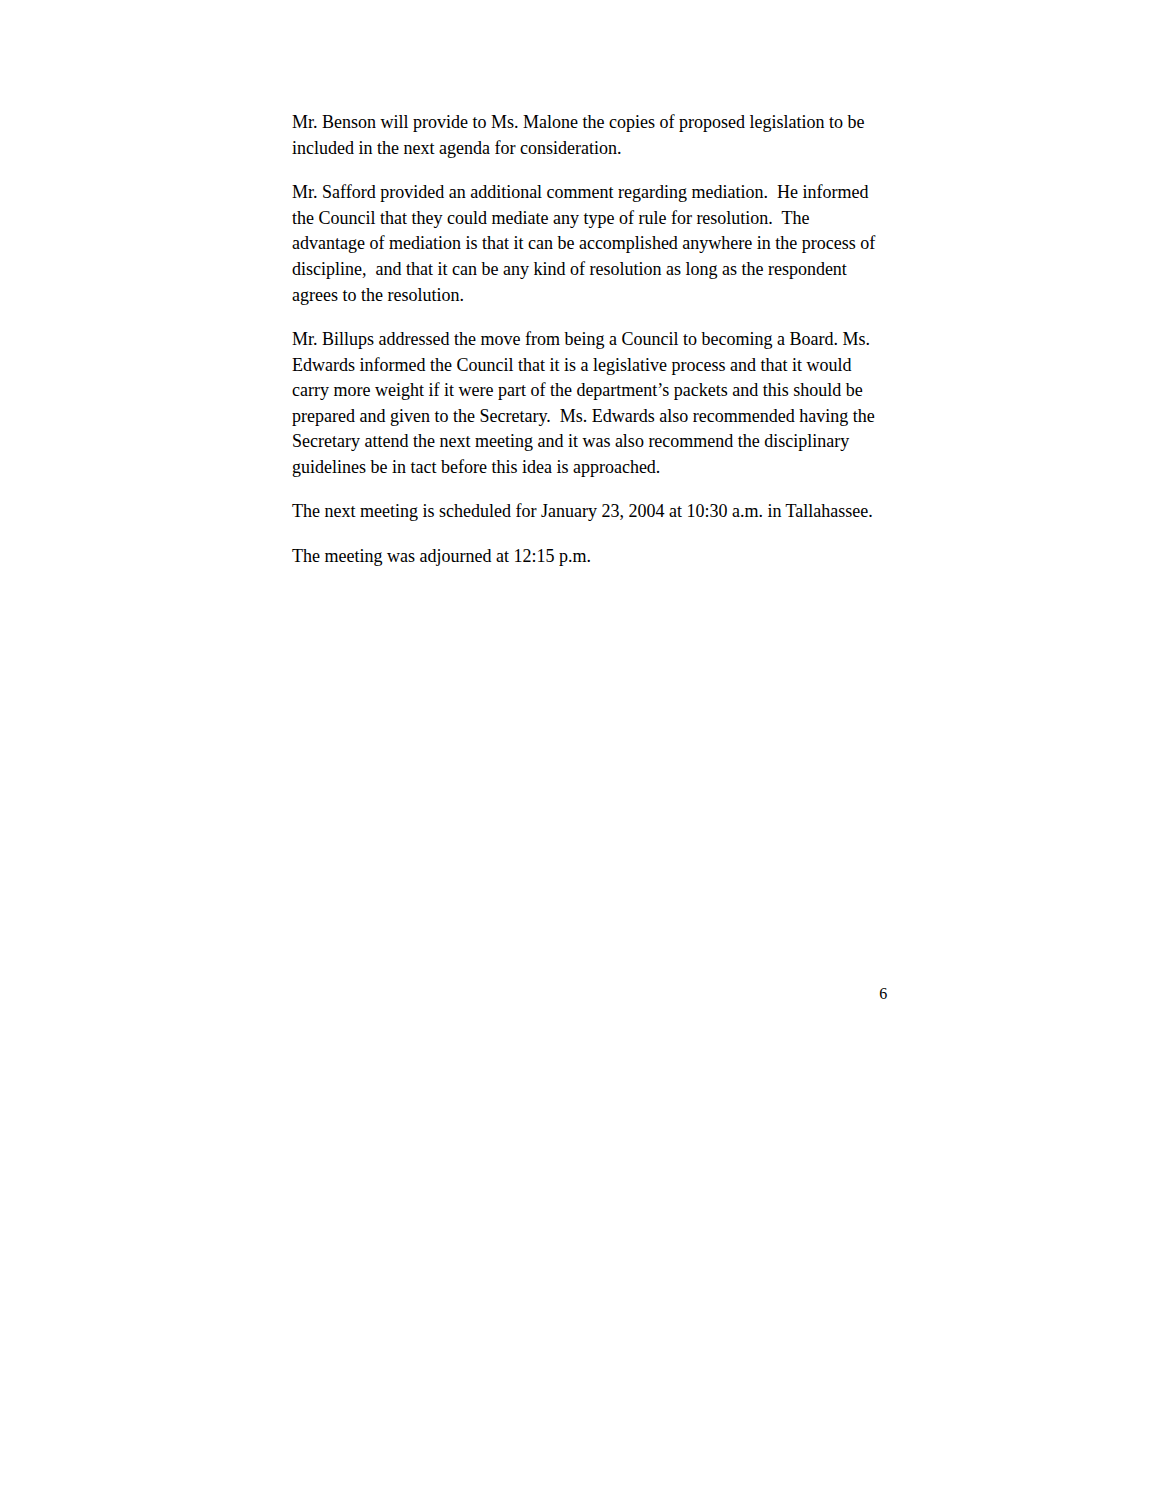Mr. Benson will provide to Ms. Malone the copies of proposed legislation to be included in the next agenda for consideration.
Mr. Safford provided an additional comment regarding mediation. He informed the Council that they could mediate any type of rule for resolution. The advantage of mediation is that it can be accomplished anywhere in the process of discipline, and that it can be any kind of resolution as long as the respondent agrees to the resolution.
Mr. Billups addressed the move from being a Council to becoming a Board. Ms. Edwards informed the Council that it is a legislative process and that it would carry more weight if it were part of the department’s packets and this should be prepared and given to the Secretary. Ms. Edwards also recommended having the Secretary attend the next meeting and it was also recommend the disciplinary guidelines be in tact before this idea is approached.
The next meeting is scheduled for January 23, 2004 at 10:30 a.m. in Tallahassee.
The meeting was adjourned at 12:15 p.m.
6